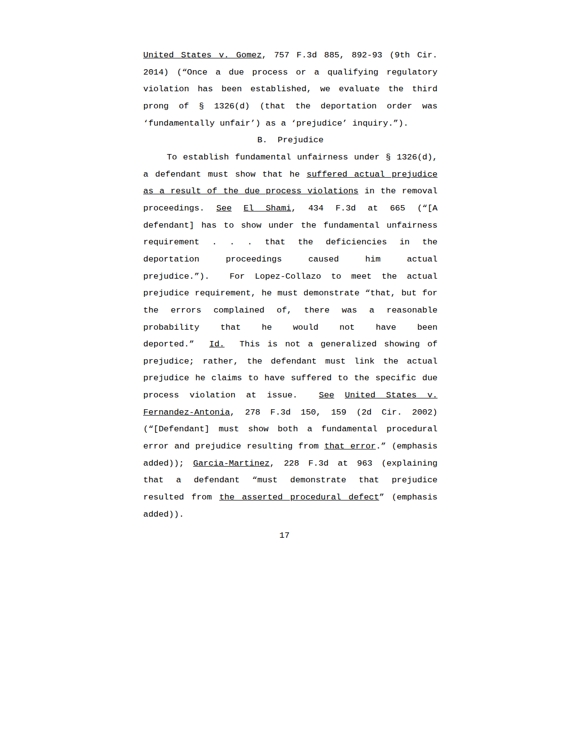United States v. Gomez, 757 F.3d 885, 892-93 (9th Cir. 2014) (“Once a due process or a qualifying regulatory violation has been established, we evaluate the third prong of § 1326(d) (that the deportation order was ‘fundamentally unfair’) as a ‘prejudice’ inquiry.”).
B. Prejudice
To establish fundamental unfairness under § 1326(d), a defendant must show that he suffered actual prejudice as a result of the due process violations in the removal proceedings. See El Shami, 434 F.3d at 665 (“[A defendant] has to show under the fundamental unfairness requirement . . . that the deficiencies in the deportation proceedings caused him actual prejudice.”). For Lopez-Collazo to meet the actual prejudice requirement, he must demonstrate “that, but for the errors complained of, there was a reasonable probability that he would not have been deported.” Id. This is not a generalized showing of prejudice; rather, the defendant must link the actual prejudice he claims to have suffered to the specific due process violation at issue. See United States v. Fernandez-Antonia, 278 F.3d 150, 159 (2d Cir. 2002) (“[Defendant] must show both a fundamental procedural error and prejudice resulting from that error.” (emphasis added)); Garcia-Martinez, 228 F.3d at 963 (explaining that a defendant “must demonstrate that prejudice resulted from the asserted procedural defect” (emphasis added)).
17